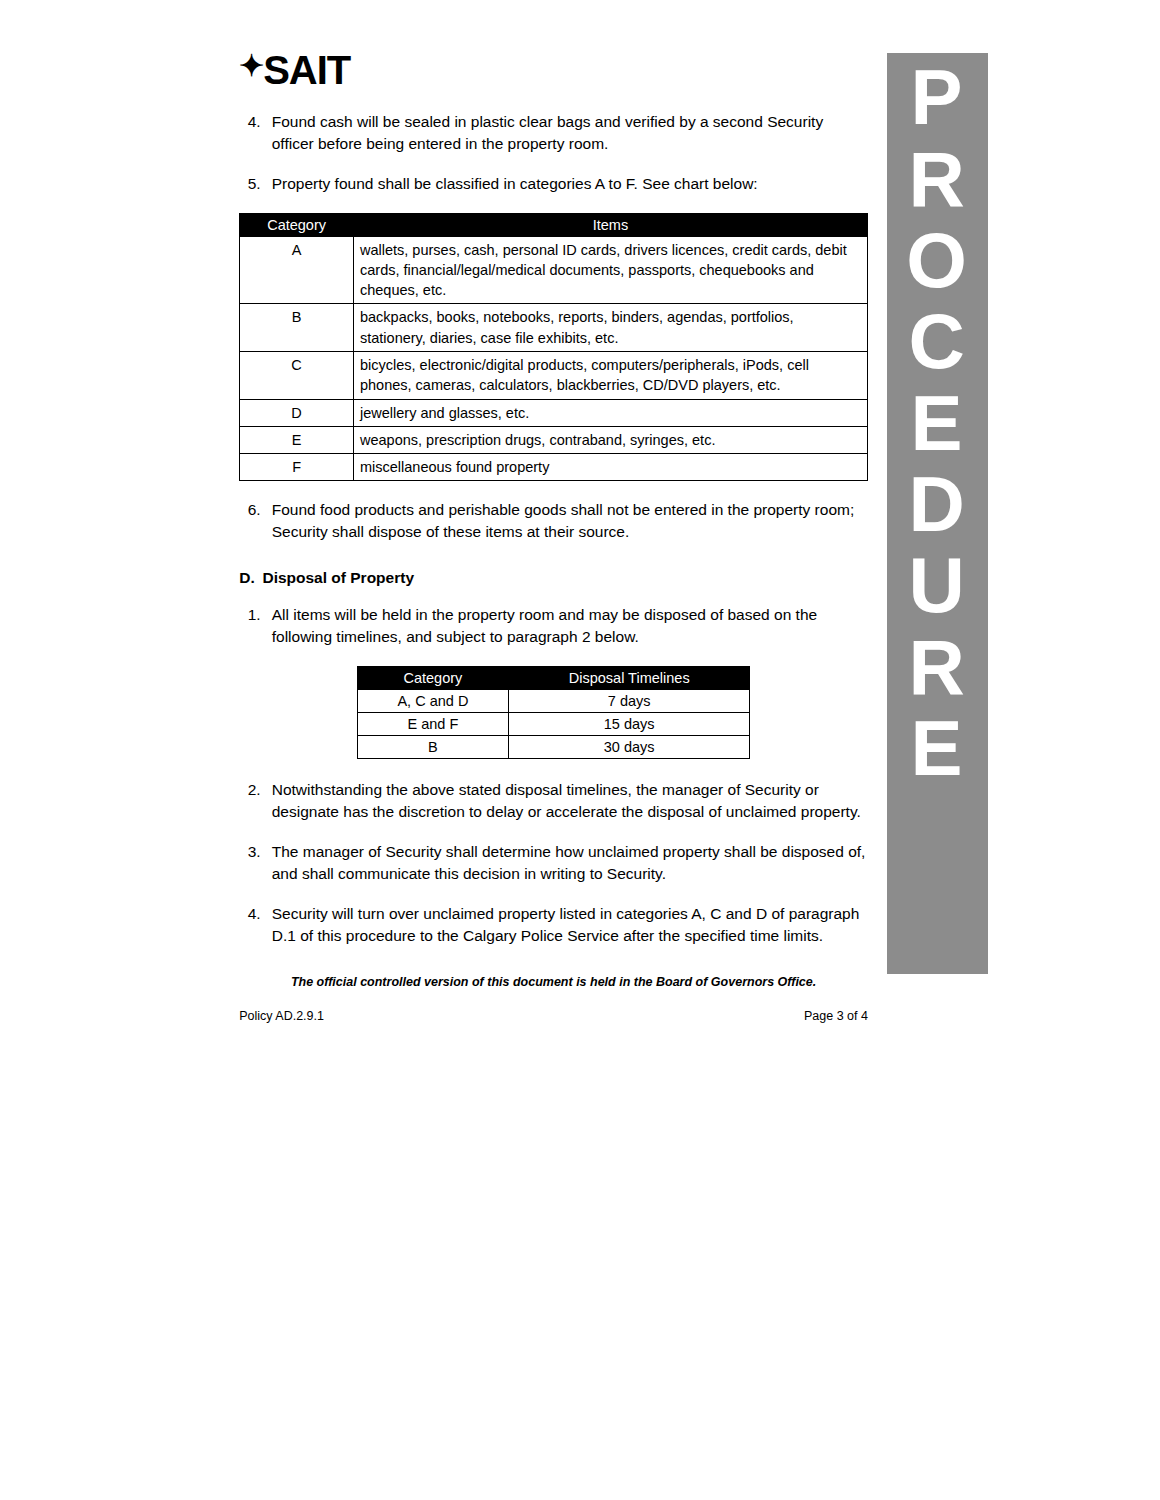PROCEDURE
✦SAIT
4. Found cash will be sealed in plastic clear bags and verified by a second Security officer before being entered in the property room.
5. Property found shall be classified in categories A to F. See chart below:
| Category | Items |
| --- | --- |
| A | wallets, purses, cash, personal ID cards, drivers licences, credit cards, debit cards, financial/legal/medical documents, passports, chequebooks and cheques, etc. |
| B | backpacks, books, notebooks, reports, binders, agendas, portfolios, stationery, diaries, case file exhibits, etc. |
| C | bicycles, electronic/digital products, computers/peripherals, iPods, cell phones, cameras, calculators, blackberries, CD/DVD players, etc. |
| D | jewellery and glasses, etc. |
| E | weapons, prescription drugs, contraband, syringes, etc. |
| F | miscellaneous found property |
6. Found food products and perishable goods shall not be entered in the property room; Security shall dispose of these items at their source.
D. Disposal of Property
1. All items will be held in the property room and may be disposed of based on the following timelines, and subject to paragraph 2 below.
| Category | Disposal Timelines |
| --- | --- |
| A, C and D | 7 days |
| E and F | 15 days |
| B | 30 days |
2. Notwithstanding the above stated disposal timelines, the manager of Security or designate has the discretion to delay or accelerate the disposal of unclaimed property.
3. The manager of Security shall determine how unclaimed property shall be disposed of, and shall communicate this decision in writing to Security.
4. Security will turn over unclaimed property listed in categories A, C and D of paragraph D.1 of this procedure to the Calgary Police Service after the specified time limits.
The official controlled version of this document is held in the Board of Governors Office.
Policy AD.2.9.1 Page 3 of 4